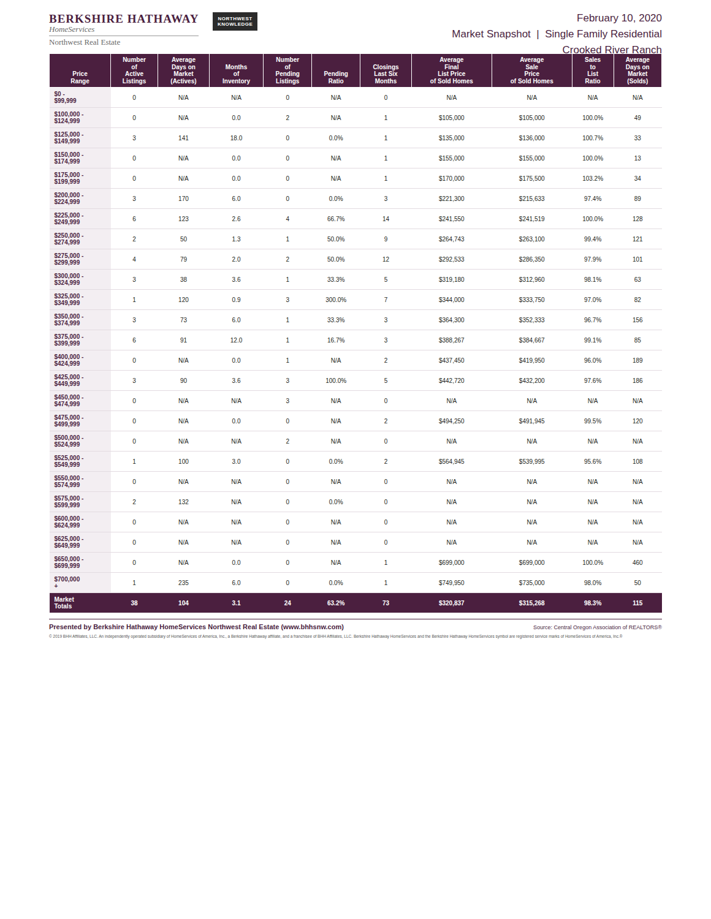BERKSHIRE HATHAWAY
HomeServices
Northwest Real Estate
NORTHWEST
KNOWLEDGE
February 10, 2020
Market Snapshot | Single Family Residential
Crooked River Ranch
| Price Range | Number of Active Listings | Average Days on Market (Actives) | Months of Inventory | Number of Pending Listings | Pending Ratio | Closings Last Six Months | Average Final List Price of Sold Homes | Average Sale Price of Sold Homes | Sales to List Ratio | Average Days on Market (Solds) |
| --- | --- | --- | --- | --- | --- | --- | --- | --- | --- | --- |
| $0 - $99,999 | 0 | N/A | N/A | 0 | N/A | 0 | N/A | N/A | N/A | N/A |
| $100,000 - $124,999 | 0 | N/A | 0.0 | 2 | N/A | 1 | $105,000 | $105,000 | 100.0% | 49 |
| $125,000 - $149,999 | 3 | 141 | 18.0 | 0 | 0.0% | 1 | $135,000 | $136,000 | 100.7% | 33 |
| $150,000 - $174,999 | 0 | N/A | 0.0 | 0 | N/A | 1 | $155,000 | $155,000 | 100.0% | 13 |
| $175,000 - $199,999 | 0 | N/A | 0.0 | 0 | N/A | 1 | $170,000 | $175,500 | 103.2% | 34 |
| $200,000 - $224,999 | 3 | 170 | 6.0 | 0 | 0.0% | 3 | $221,300 | $215,633 | 97.4% | 89 |
| $225,000 - $249,999 | 6 | 123 | 2.6 | 4 | 66.7% | 14 | $241,550 | $241,519 | 100.0% | 128 |
| $250,000 - $274,999 | 2 | 50 | 1.3 | 1 | 50.0% | 9 | $264,743 | $263,100 | 99.4% | 121 |
| $275,000 - $299,999 | 4 | 79 | 2.0 | 2 | 50.0% | 12 | $292,533 | $286,350 | 97.9% | 101 |
| $300,000 - $324,999 | 3 | 38 | 3.6 | 1 | 33.3% | 5 | $319,180 | $312,960 | 98.1% | 63 |
| $325,000 - $349,999 | 1 | 120 | 0.9 | 3 | 300.0% | 7 | $344,000 | $333,750 | 97.0% | 82 |
| $350,000 - $374,999 | 3 | 73 | 6.0 | 1 | 33.3% | 3 | $364,300 | $352,333 | 96.7% | 156 |
| $375,000 - $399,999 | 6 | 91 | 12.0 | 1 | 16.7% | 3 | $388,267 | $384,667 | 99.1% | 85 |
| $400,000 - $424,999 | 0 | N/A | 0.0 | 1 | N/A | 2 | $437,450 | $419,950 | 96.0% | 189 |
| $425,000 - $449,999 | 3 | 90 | 3.6 | 3 | 100.0% | 5 | $442,720 | $432,200 | 97.6% | 186 |
| $450,000 - $474,999 | 0 | N/A | N/A | 3 | N/A | 0 | N/A | N/A | N/A | N/A |
| $475,000 - $499,999 | 0 | N/A | 0.0 | 0 | N/A | 2 | $494,250 | $491,945 | 99.5% | 120 |
| $500,000 - $524,999 | 0 | N/A | N/A | 2 | N/A | 0 | N/A | N/A | N/A | N/A |
| $525,000 - $549,999 | 1 | 100 | 3.0 | 0 | 0.0% | 2 | $564,945 | $539,995 | 95.6% | 108 |
| $550,000 - $574,999 | 0 | N/A | N/A | 0 | N/A | 0 | N/A | N/A | N/A | N/A |
| $575,000 - $599,999 | 2 | 132 | N/A | 0 | 0.0% | 0 | N/A | N/A | N/A | N/A |
| $600,000 - $624,999 | 0 | N/A | N/A | 0 | N/A | 0 | N/A | N/A | N/A | N/A |
| $625,000 - $649,999 | 0 | N/A | N/A | 0 | N/A | 0 | N/A | N/A | N/A | N/A |
| $650,000 - $699,999 | 0 | N/A | 0.0 | 0 | N/A | 1 | $699,000 | $699,000 | 100.0% | 460 |
| $700,000 + | 1 | 235 | 6.0 | 0 | 0.0% | 1 | $749,950 | $735,000 | 98.0% | 50 |
| Market Totals | 38 | 104 | 3.1 | 24 | 63.2% | 73 | $320,837 | $315,268 | 98.3% | 115 |
Presented by Berkshire Hathaway HomeServices Northwest Real Estate (www.bhhsnw.com)
Source: Central Oregon Association of REALTORS®
© 2019 BHH Affiliates, LLC. An independently operated subsidiary of HomeServices of America, Inc., a Berkshire Hathaway affiliate, and a franchisee of BHH Affiliates, LLC. Berkshire Hathaway HomeServices and the Berkshire Hathaway HomeServices symbol are registered service marks of HomeServices of America, Inc.®